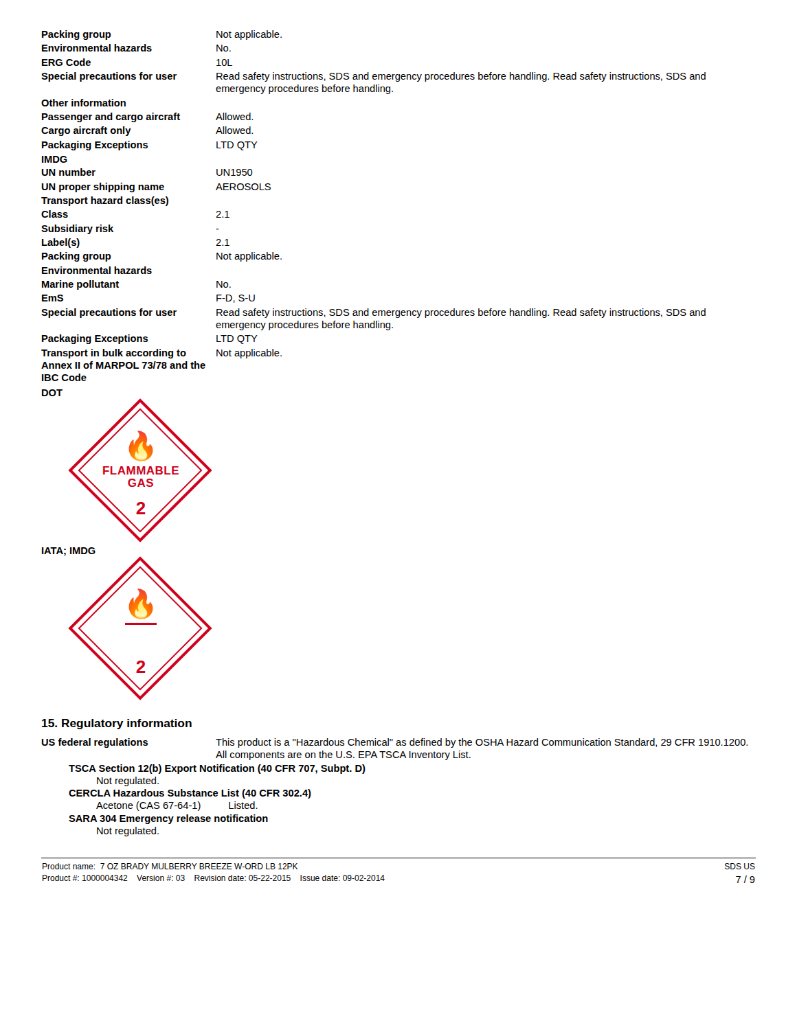| Packing group | Not applicable. |
| Environmental hazards | No. |
| ERG Code | 10L |
| Special precautions for user | Read safety instructions, SDS and emergency procedures before handling. Read safety instructions, SDS and emergency procedures before handling. |
| Other information | |
| Passenger and cargo aircraft | Allowed. |
| Cargo aircraft only | Allowed. |
| Packaging Exceptions | LTD QTY |
IMDG
| UN number | UN1950 |
| UN proper shipping name | AEROSOLS |
| Transport hazard class(es) | |
| Class | 2.1 |
| Subsidiary risk | - |
| Label(s) | 2.1 |
| Packing group | Not applicable. |
| Environmental hazards | |
| Marine pollutant | No. |
| EmS | F-D, S-U |
| Special precautions for user | Read safety instructions, SDS and emergency procedures before handling. Read safety instructions, SDS and emergency procedures before handling. |
| Packaging Exceptions | LTD QTY |
| Transport in bulk according to Annex II of MARPOL 73/78 and the IBC Code | Not applicable. |
DOT
🔥
FLAMMABLE
GAS
2
IATA; IMDG
🔥
2
15. Regulatory information
| US federal regulations | This product is a "Hazardous Chemical" as defined by the OSHA Hazard Communication Standard, 29 CFR 1910.1200. All components are on the U.S. EPA TSCA Inventory List. |
TSCA Section 12(b) Export Notification (40 CFR 707, Subpt. D)
Not regulated.
CERCLA Hazardous Substance List (40 CFR 302.4)
| Acetone (CAS 67-64-1) | Listed. |
SARA 304 Emergency release notification
Not regulated.
| Product name: 7 OZ BRADY MULBERRY BREEZE W-ORD LB 12PK | SDS US |
| Product #: 1000004342 Version #: 03 Revision date: 05-22-2015 Issue date: 09-02-2014 | 7 / 9 |